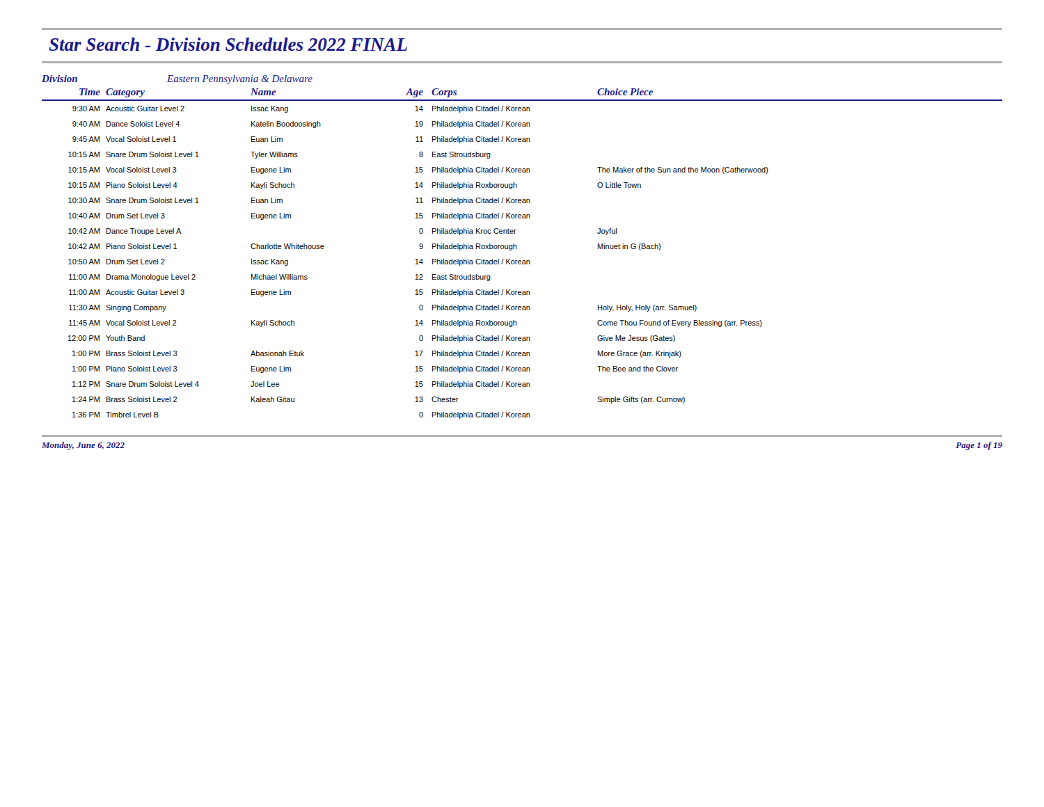Star Search - Division Schedules 2022 FINAL
Division
Eastern Pennsylvania & Delaware
| Time | Category | Name | Age | Corps | Choice Piece |
| --- | --- | --- | --- | --- | --- |
| 9:30 AM | Acoustic Guitar Level 2 | Issac Kang | 14 | Philadelphia Citadel / Korean | |
| 9:40 AM | Dance Soloist Level 4 | Katelin Boodoosingh | 19 | Philadelphia Citadel / Korean | |
| 9:45 AM | Vocal Soloist Level 1 | Euan Lim | 11 | Philadelphia Citadel / Korean | |
| 10:15 AM | Snare Drum Soloist Level 1 | Tyler Williams | 8 | East Stroudsburg | |
| 10:15 AM | Vocal Soloist Level 3 | Eugene Lim | 15 | Philadelphia Citadel / Korean | The Maker of the Sun and the Moon (Catherwood) |
| 10:15 AM | Piano Soloist Level 4 | Kayli Schoch | 14 | Philadelphia Roxborough | O Little Town |
| 10:30 AM | Snare Drum Soloist Level 1 | Euan Lim | 11 | Philadelphia Citadel / Korean | |
| 10:40 AM | Drum Set Level 3 | Eugene Lim | 15 | Philadelphia Citadel / Korean | |
| 10:42 AM | Dance Troupe Level A | | 0 | Philadelphia Kroc Center | Joyful |
| 10:42 AM | Piano Soloist Level 1 | Charlotte Whitehouse | 9 | Philadelphia Roxborough | Minuet in G (Bach) |
| 10:50 AM | Drum Set Level 2 | Issac Kang | 14 | Philadelphia Citadel / Korean | |
| 11:00 AM | Drama Monologue Level 2 | Michael Williams | 12 | East Stroudsburg | |
| 11:00 AM | Acoustic Guitar Level 3 | Eugene Lim | 15 | Philadelphia Citadel / Korean | |
| 11:30 AM | Singing Company | | 0 | Philadelphia Citadel / Korean | Holy, Holy, Holy (arr. Samuel) |
| 11:45 AM | Vocal Soloist Level 2 | Kayli Schoch | 14 | Philadelphia Roxborough | Come Thou Found of Every Blessing (arr. Press) |
| 12:00 PM | Youth Band | | 0 | Philadelphia Citadel / Korean | Give Me Jesus (Gates) |
| 1:00 PM | Brass Soloist Level 3 | Abasionah Etuk | 17 | Philadelphia Citadel / Korean | More Grace (arr. Krinjak) |
| 1:00 PM | Piano Soloist Level 3 | Eugene Lim | 15 | Philadelphia Citadel / Korean | The Bee and the Clover |
| 1:12 PM | Snare Drum Soloist Level 4 | Joel Lee | 15 | Philadelphia Citadel / Korean | |
| 1:24 PM | Brass Soloist Level 2 | Kaleah Gitau | 13 | Chester | Simple Gifts (arr. Curnow) |
| 1:36 PM | Timbrel Level B | | 0 | Philadelphia Citadel / Korean | |
Monday, June 6, 2022
Page 1 of 19